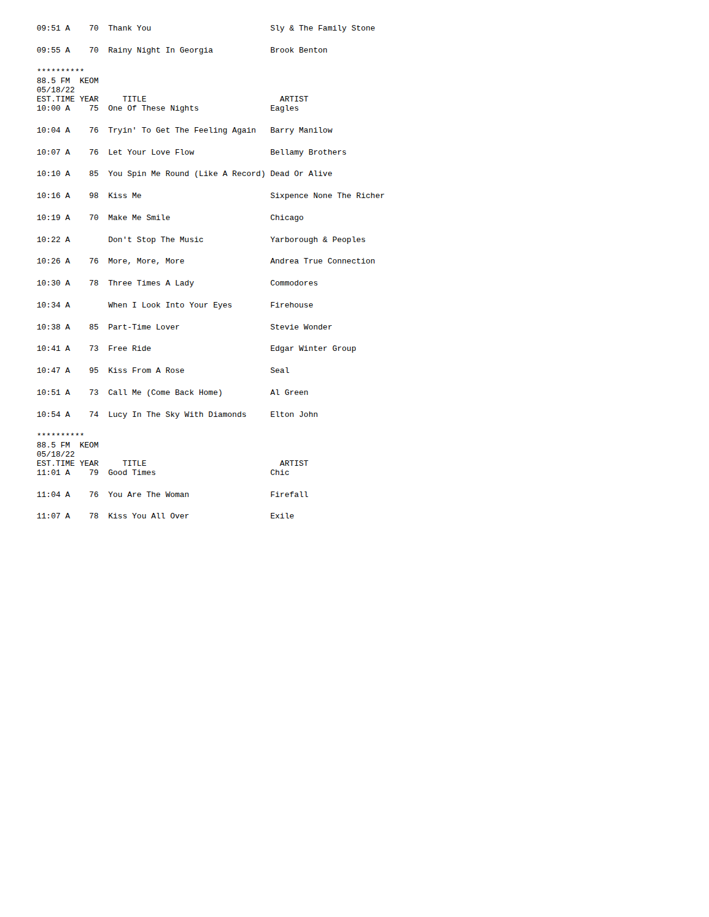09:51 A    70  Thank You                         Sly & The Family Stone
09:55 A    70  Rainy Night In Georgia            Brook Benton
**********
88.5 FM  KEOM
05/18/22
EST.TIME YEAR     TITLE                            ARTIST
10:00 A    75  One Of These Nights               Eagles
10:04 A    76  Tryin' To Get The Feeling Again   Barry Manilow
10:07 A    76  Let Your Love Flow                Bellamy Brothers
10:10 A    85  You Spin Me Round (Like A Record) Dead Or Alive
10:16 A    98  Kiss Me                           Sixpence None The Richer
10:19 A    70  Make Me Smile                     Chicago
10:22 A        Don't Stop The Music              Yarborough & Peoples
10:26 A    76  More, More, More                  Andrea True Connection
10:30 A    78  Three Times A Lady                Commodores
10:34 A        When I Look Into Your Eyes        Firehouse
10:38 A    85  Part-Time Lover                   Stevie Wonder
10:41 A    73  Free Ride                         Edgar Winter Group
10:47 A    95  Kiss From A Rose                  Seal
10:51 A    73  Call Me (Come Back Home)          Al Green
10:54 A    74  Lucy In The Sky With Diamonds     Elton John
**********
88.5 FM  KEOM
05/18/22
EST.TIME YEAR     TITLE                            ARTIST
11:01 A    79  Good Times                        Chic
11:04 A    76  You Are The Woman                 Firefall
11:07 A    78  Kiss You All Over                 Exile